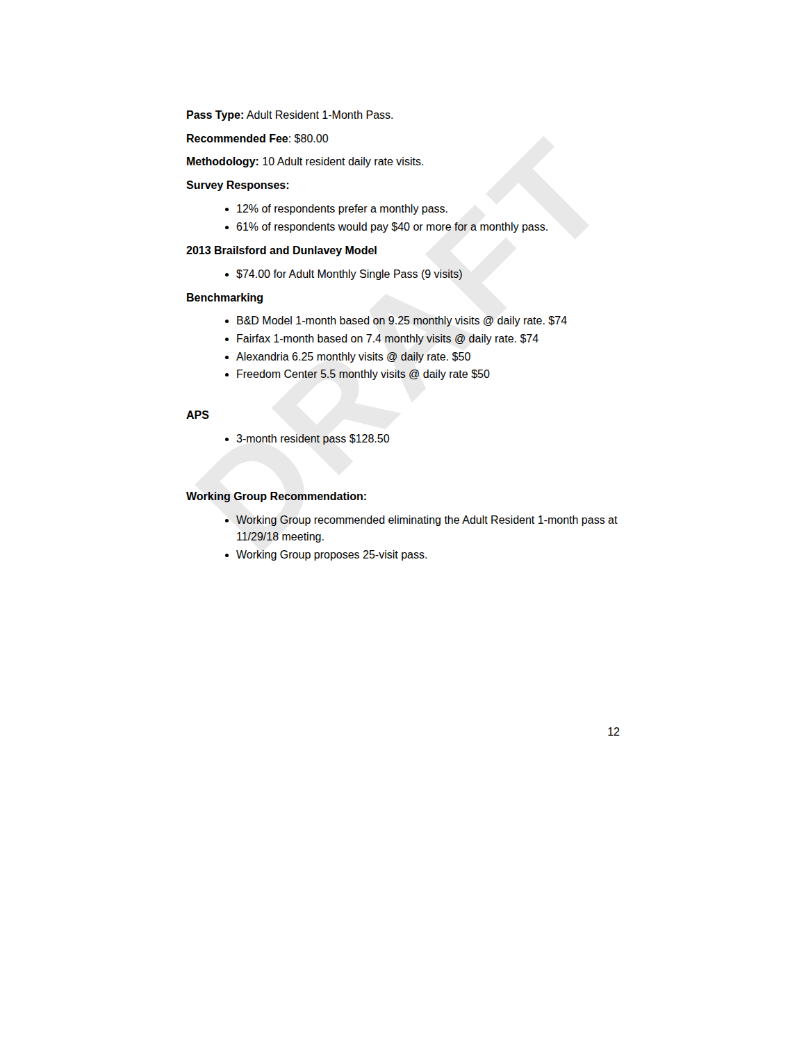DRAFT
Pass Type: Adult Resident 1-Month Pass.
Recommended Fee: $80.00
Methodology: 10 Adult resident daily rate visits.
Survey Responses:
12% of respondents prefer a monthly pass.
61% of respondents would pay $40 or more for a monthly pass.
2013 Brailsford and Dunlavey Model
$74.00 for Adult Monthly Single Pass (9 visits)
Benchmarking
B&D Model 1-month based on 9.25 monthly visits @ daily rate. $74
Fairfax 1-month based on 7.4 monthly visits @ daily rate. $74
Alexandria 6.25 monthly visits @ daily rate. $50
Freedom Center 5.5 monthly visits @ daily rate $50
APS
3-month resident pass $128.50
Working Group Recommendation:
Working Group recommended eliminating the Adult Resident 1-month pass at 11/29/18 meeting.
Working Group proposes 25-visit pass.
12